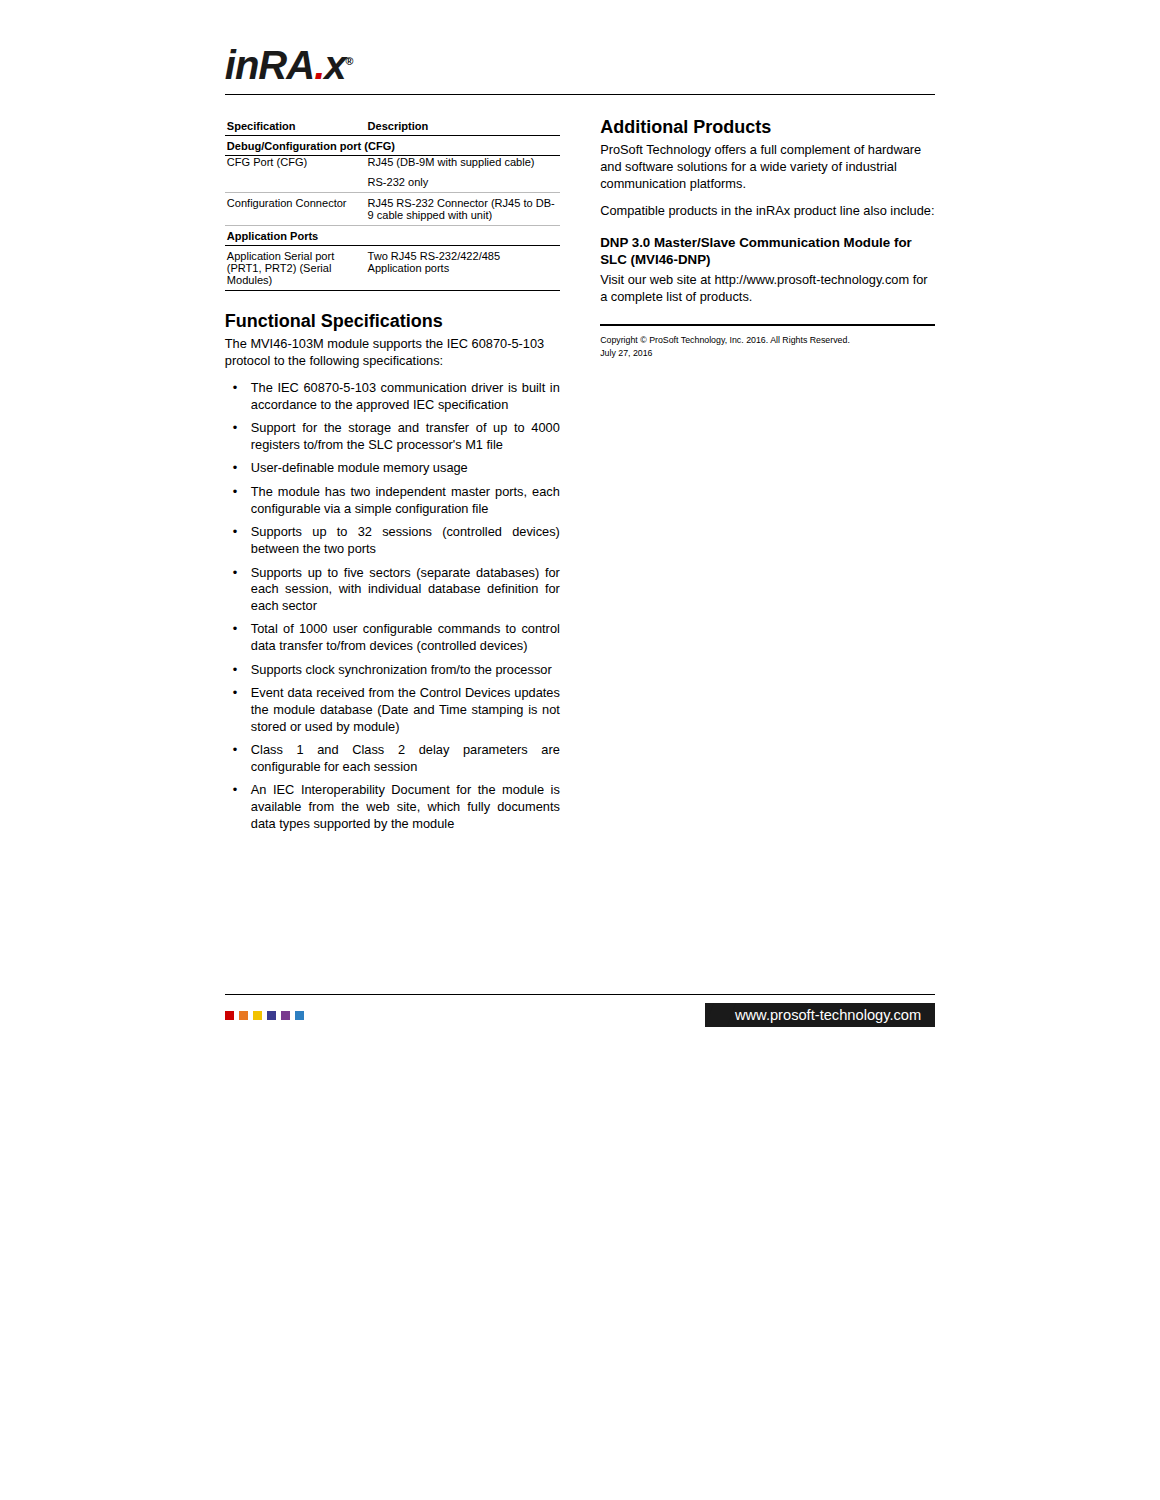inRA. x®
| Specification | Description |
| --- | --- |
| Debug/Configuration port (CFG) |
| CFG Port (CFG) | RJ45 (DB-9M with supplied cable) |
| | RS-232 only |
| Configuration Connector | RJ45 RS-232 Connector (RJ45 to DB-9 cable shipped with unit) |
| Application Ports |
| Application Serial port (PRT1, PRT2) (Serial Modules) | Two RJ45 RS-232/422/485 Application ports |
Functional Specifications
The MVI46-103M module supports the IEC 60870-5-103 protocol to the following specifications:
The IEC 60870-5-103 communication driver is built in accordance to the approved IEC specification
Support for the storage and transfer of up to 4000 registers to/from the SLC processor's M1 file
User-definable module memory usage
The module has two independent master ports, each configurable via a simple configuration file
Supports up to 32 sessions (controlled devices) between the two ports
Supports up to five sectors (separate databases) for each session, with individual database definition for each sector
Total of 1000 user configurable commands to control data transfer to/from devices (controlled devices)
Supports clock synchronization from/to the processor
Event data received from the Control Devices updates the module database (Date and Time stamping is not stored or used by module)
Class 1 and Class 2 delay parameters are configurable for each session
An IEC Interoperability Document for the module is available from the web site, which fully documents data types supported by the module
Additional Products
ProSoft Technology offers a full complement of hardware and software solutions for a wide variety of industrial communication platforms.
Compatible products in the inRAx product line also include:
DNP 3.0 Master/Slave Communication Module for SLC (MVI46-DNP)
Visit our web site at http://www.prosoft-technology.com for a complete list of products.
Copyright © ProSoft Technology, Inc. 2016. All Rights Reserved.
July 27, 2016
www.prosoft-technology.com